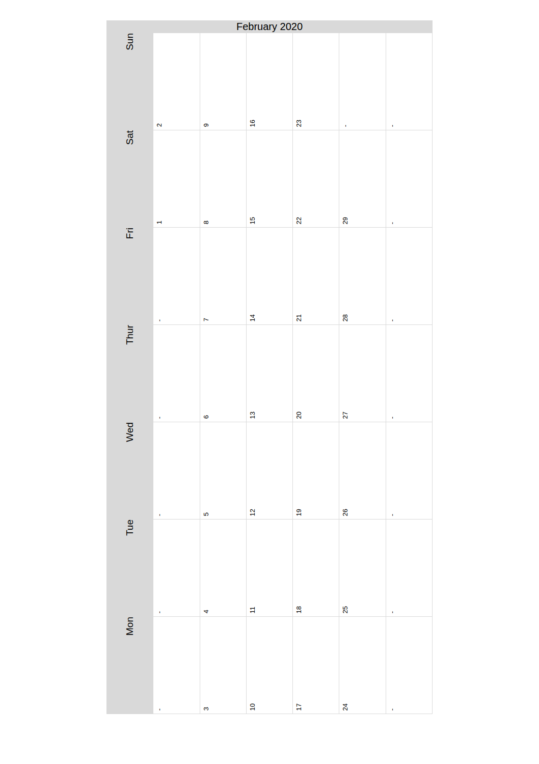| February 2020 |
| Sun | 2 | 9 | 16 | 23 | - | - |
| Sat | 1 | 8 | 15 | 22 | 29 | - |
| Fri | - | 7 | 14 | 21 | 28 | - |
| Thur | - | 6 | 13 | 20 | 27 | - |
| Wed | - | 5 | 12 | 19 | 26 | - |
| Tue | - | 4 | 11 | 18 | 25 | - |
| Mon | - | 3 | 10 | 17 | 24 | - |